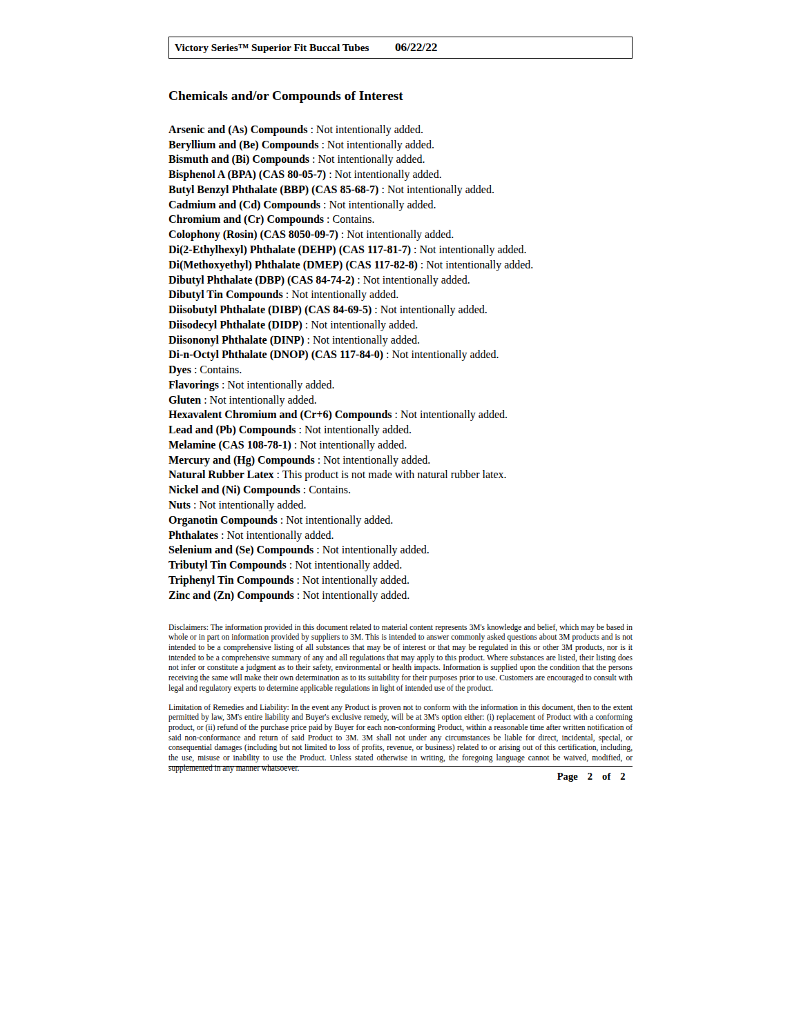Victory Series™ Superior Fit Buccal Tubes 06/22/22
Chemicals and/or Compounds of Interest
Arsenic and (As) Compounds : Not intentionally added.
Beryllium and (Be) Compounds : Not intentionally added.
Bismuth and (Bi) Compounds : Not intentionally added.
Bisphenol A (BPA) (CAS 80-05-7) : Not intentionally added.
Butyl Benzyl Phthalate (BBP) (CAS 85-68-7) : Not intentionally added.
Cadmium and (Cd) Compounds : Not intentionally added.
Chromium and (Cr) Compounds : Contains.
Colophony (Rosin) (CAS 8050-09-7) : Not intentionally added.
Di(2-Ethylhexyl) Phthalate (DEHP) (CAS 117-81-7) : Not intentionally added.
Di(Methoxyethyl) Phthalate (DMEP) (CAS 117-82-8) : Not intentionally added.
Dibutyl Phthalate (DBP) (CAS 84-74-2) : Not intentionally added.
Dibutyl Tin Compounds : Not intentionally added.
Diisobutyl Phthalate (DIBP) (CAS 84-69-5) : Not intentionally added.
Diisodecyl Phthalate (DIDP) : Not intentionally added.
Diisononyl Phthalate (DINP) : Not intentionally added.
Di-n-Octyl Phthalate (DNOP) (CAS 117-84-0) : Not intentionally added.
Dyes : Contains.
Flavorings : Not intentionally added.
Gluten : Not intentionally added.
Hexavalent Chromium and (Cr+6) Compounds : Not intentionally added.
Lead and (Pb) Compounds : Not intentionally added.
Melamine (CAS 108-78-1) : Not intentionally added.
Mercury and (Hg) Compounds : Not intentionally added.
Natural Rubber Latex : This product is not made with natural rubber latex.
Nickel and (Ni) Compounds : Contains.
Nuts : Not intentionally added.
Organotin Compounds : Not intentionally added.
Phthalates : Not intentionally added.
Selenium and (Se) Compounds : Not intentionally added.
Tributyl Tin Compounds : Not intentionally added.
Triphenyl Tin Compounds : Not intentionally added.
Zinc and (Zn) Compounds : Not intentionally added.
Disclaimers: The information provided in this document related to material content represents 3M's knowledge and belief, which may be based in whole or in part on information provided by suppliers to 3M. This is intended to answer commonly asked questions about 3M products and is not intended to be a comprehensive listing of all substances that may be of interest or that may be regulated in this or other 3M products, nor is it intended to be a comprehensive summary of any and all regulations that may apply to this product. Where substances are listed, their listing does not infer or constitute a judgment as to their safety, environmental or health impacts. Information is supplied upon the condition that the persons receiving the same will make their own determination as to its suitability for their purposes prior to use. Customers are encouraged to consult with legal and regulatory experts to determine applicable regulations in light of intended use of the product.
Limitation of Remedies and Liability: In the event any Product is proven not to conform with the information in this document, then to the extent permitted by law, 3M's entire liability and Buyer's exclusive remedy, will be at 3M's option either: (i) replacement of Product with a conforming product, or (ii) refund of the purchase price paid by Buyer for each non-conforming Product, within a reasonable time after written notification of said non-conformance and return of said Product to 3M. 3M shall not under any circumstances be liable for direct, incidental, special, or consequential damages (including but not limited to loss of profits, revenue, or business) related to or arising out of this certification, including, the use, misuse or inability to use the Product. Unless stated otherwise in writing, the foregoing language cannot be waived, modified, or supplemented in any manner whatsoever.
Page 2 of 2